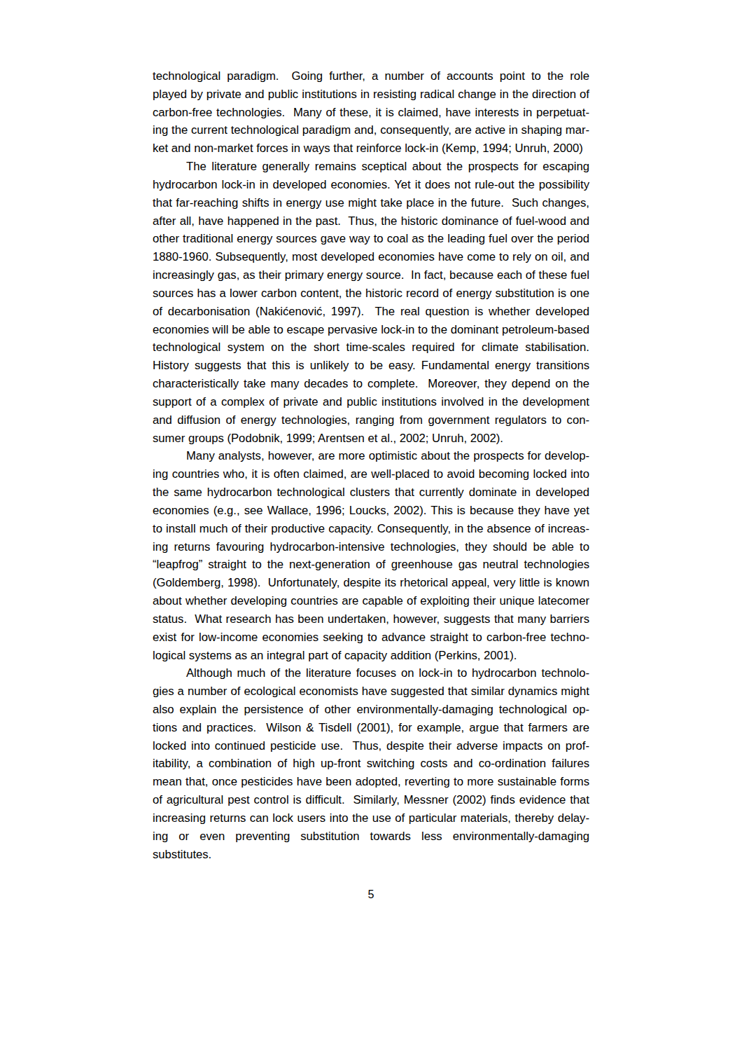technological paradigm. Going further, a number of accounts point to the role played by private and public institutions in resisting radical change in the direction of carbon-free technologies. Many of these, it is claimed, have interests in perpetuating the current technological paradigm and, consequently, are active in shaping market and non-market forces in ways that reinforce lock-in (Kemp, 1994; Unruh, 2000)
The literature generally remains sceptical about the prospects for escaping hydrocarbon lock-in in developed economies. Yet it does not rule-out the possibility that far-reaching shifts in energy use might take place in the future. Such changes, after all, have happened in the past. Thus, the historic dominance of fuel-wood and other traditional energy sources gave way to coal as the leading fuel over the period 1880-1960. Subsequently, most developed economies have come to rely on oil, and increasingly gas, as their primary energy source. In fact, because each of these fuel sources has a lower carbon content, the historic record of energy substitution is one of decarbonisation (Nakićenović, 1997). The real question is whether developed economies will be able to escape pervasive lock-in to the dominant petroleum-based technological system on the short time-scales required for climate stabilisation. History suggests that this is unlikely to be easy. Fundamental energy transitions characteristically take many decades to complete. Moreover, they depend on the support of a complex of private and public institutions involved in the development and diffusion of energy technologies, ranging from government regulators to consumer groups (Podobnik, 1999; Arentsen et al., 2002; Unruh, 2002).
Many analysts, however, are more optimistic about the prospects for developing countries who, it is often claimed, are well-placed to avoid becoming locked into the same hydrocarbon technological clusters that currently dominate in developed economies (e.g., see Wallace, 1996; Loucks, 2002). This is because they have yet to install much of their productive capacity. Consequently, in the absence of increasing returns favouring hydrocarbon-intensive technologies, they should be able to “leapfrog” straight to the next-generation of greenhouse gas neutral technologies (Goldemberg, 1998). Unfortunately, despite its rhetorical appeal, very little is known about whether developing countries are capable of exploiting their unique latecomer status. What research has been undertaken, however, suggests that many barriers exist for low-income economies seeking to advance straight to carbon-free technological systems as an integral part of capacity addition (Perkins, 2001).
Although much of the literature focuses on lock-in to hydrocarbon technologies a number of ecological economists have suggested that similar dynamics might also explain the persistence of other environmentally-damaging technological options and practices. Wilson & Tisdell (2001), for example, argue that farmers are locked into continued pesticide use. Thus, despite their adverse impacts on profitability, a combination of high up-front switching costs and co-ordination failures mean that, once pesticides have been adopted, reverting to more sustainable forms of agricultural pest control is difficult. Similarly, Messner (2002) finds evidence that increasing returns can lock users into the use of particular materials, thereby delaying or even preventing substitution towards less environmentally-damaging substitutes.
5